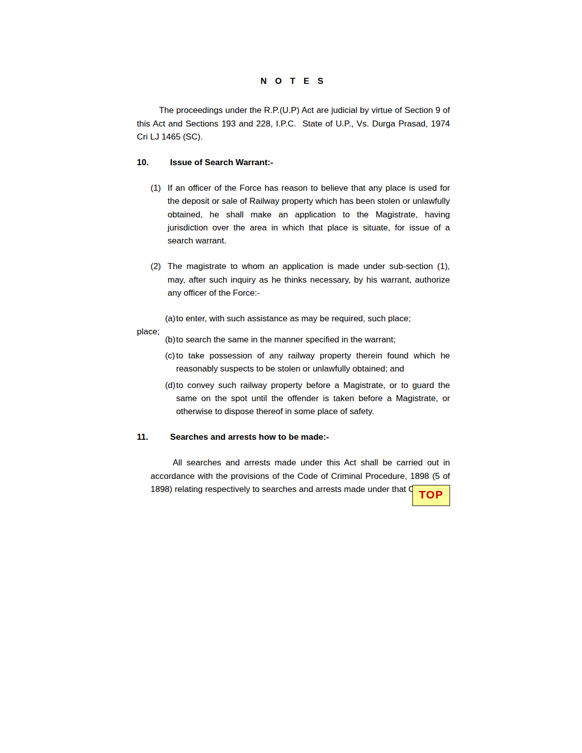N O T E S
The proceedings under the R.P.(U.P) Act are judicial by virtue of Section 9 of this Act and Sections 193 and 228, I.P.C. State of U.P., Vs. Durga Prasad, 1974 Cri LJ 1465 (SC).
10. Issue of Search Warrant:-
(1) If an officer of the Force has reason to believe that any place is used for the deposit or sale of Railway property which has been stolen or unlawfully obtained, he shall make an application to the Magistrate, having jurisdiction over the area in which that place is situate, for issue of a search warrant.
(2) The magistrate to whom an application is made under sub-section (1), may, after such inquiry as he thinks necessary, by his warrant, authorize any officer of the Force:-
(a) to enter, with such assistance as may be required, such place;
place;
(b) to search the same in the manner specified in the warrant;
(c) to take possession of any railway property therein found which he reasonably suspects to be stolen or unlawfully obtained; and
(d) to convey such railway property before a Magistrate, or to guard the same on the spot until the offender is taken before a Magistrate, or otherwise to dispose thereof in some place of safety.
11. Searches and arrests how to be made:-
All searches and arrests made under this Act shall be carried out in accordance with the provisions of the Code of Criminal Procedure, 1898 (5 of 1898) relating respectively to searches and arrests made under that Code.
TOP